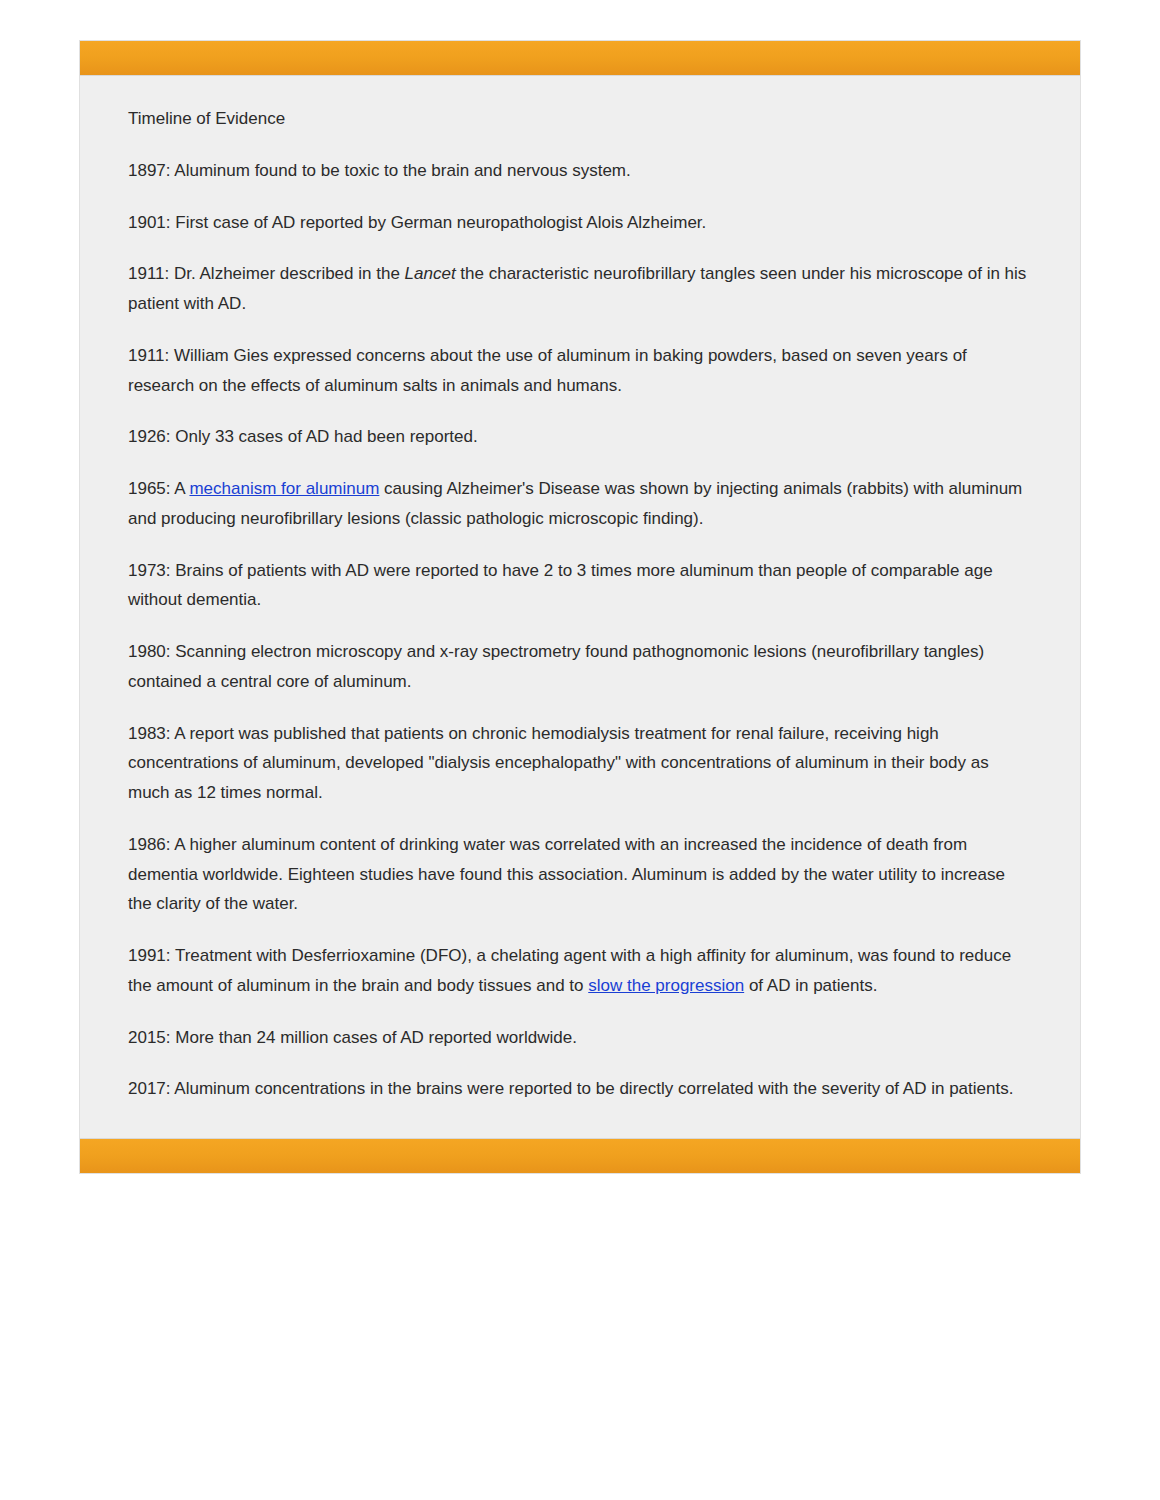Timeline of Evidence
1897: Aluminum found to be toxic to the brain and nervous system.
1901: First case of AD reported by German neuropathologist Alois Alzheimer.
1911: Dr. Alzheimer described in the Lancet the characteristic neurofibrillary tangles seen under his microscope of in his patient with AD.
1911: William Gies expressed concerns about the use of aluminum in baking powders, based on seven years of research on the effects of aluminum salts in animals and humans.
1926: Only 33 cases of AD had been reported.
1965: A mechanism for aluminum causing Alzheimer's Disease was shown by injecting animals (rabbits) with aluminum and producing neurofibrillary lesions (classic pathologic microscopic finding).
1973: Brains of patients with AD were reported to have 2 to 3 times more aluminum than people of comparable age without dementia.
1980: Scanning electron microscopy and x-ray spectrometry found pathognomonic lesions (neurofibrillary tangles) contained a central core of aluminum.
1983: A report was published that patients on chronic hemodialysis treatment for renal failure, receiving high concentrations of aluminum, developed "dialysis encephalopathy" with concentrations of aluminum in their body as much as 12 times normal.
1986: A higher aluminum content of drinking water was correlated with an increased the incidence of death from dementia worldwide. Eighteen studies have found this association. Aluminum is added by the water utility to increase the clarity of the water.
1991: Treatment with Desferrioxamine (DFO), a chelating agent with a high affinity for aluminum, was found to reduce the amount of aluminum in the brain and body tissues and to slow the progression of AD in patients.
2015: More than 24 million cases of AD reported worldwide.
2017: Aluminum concentrations in the brains were reported to be directly correlated with the severity of AD in patients.